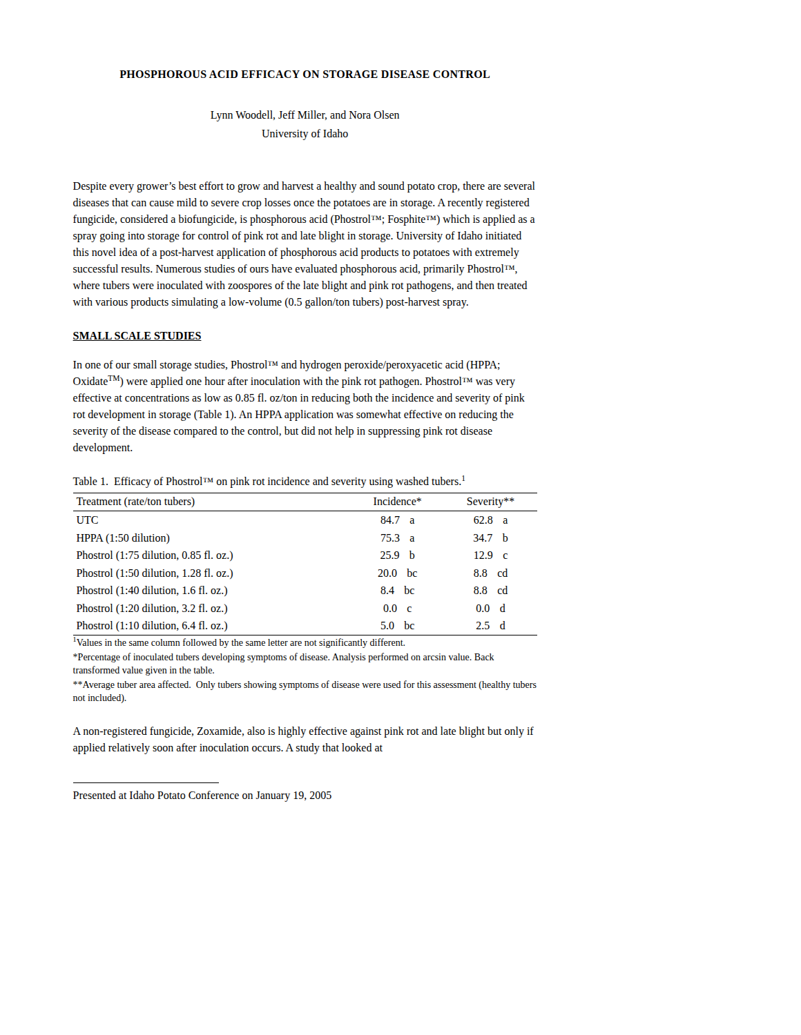Phosphorous Acid Efficacy on Storage Disease Control
Lynn Woodell, Jeff Miller, and Nora Olsen
University of Idaho
Despite every grower’s best effort to grow and harvest a healthy and sound potato crop, there are several diseases that can cause mild to severe crop losses once the potatoes are in storage. A recently registered fungicide, considered a biofungicide, is phosphorous acid (Phostrol™; Fosphite™) which is applied as a spray going into storage for control of pink rot and late blight in storage. University of Idaho initiated this novel idea of a post-harvest application of phosphorous acid products to potatoes with extremely successful results. Numerous studies of ours have evaluated phosphorous acid, primarily Phostrol™, where tubers were inoculated with zoospores of the late blight and pink rot pathogens, and then treated with various products simulating a low-volume (0.5 gallon/ton tubers) post-harvest spray.
Small Scale Studies
In one of our small storage studies, Phostrol™ and hydrogen peroxide/peroxyacetic acid (HPPA; OxidateTM) were applied one hour after inoculation with the pink rot pathogen. Phostrol™ was very effective at concentrations as low as 0.85 fl. oz/ton in reducing both the incidence and severity of pink rot development in storage (Table 1). An HPPA application was somewhat effective on reducing the severity of the disease compared to the control, but did not help in suppressing pink rot disease development.
Table 1. Efficacy of Phostrol™ on pink rot incidence and severity using washed tubers.1
| Treatment (rate/ton tubers) | Incidence* | Severity** |
| --- | --- | --- |
| UTC | 84.7 a | 62.8 a |
| HPPA (1:50 dilution) | 75.3 a | 34.7 b |
| Phostrol (1:75 dilution, 0.85 fl. oz.) | 25.9 b | 12.9 c |
| Phostrol (1:50 dilution, 1.28 fl. oz.) | 20.0 bc | 8.8 cd |
| Phostrol (1:40 dilution, 1.6 fl. oz.) | 8.4 bc | 8.8 cd |
| Phostrol (1:20 dilution, 3.2 fl. oz.) | 0.0 c | 0.0 d |
| Phostrol (1:10 dilution, 6.4 fl. oz.) | 5.0 bc | 2.5 d |
1Values in the same column followed by the same letter are not significantly different.
*Percentage of inoculated tubers developing symptoms of disease. Analysis performed on arcsin value. Back transformed value given in the table.
**Average tuber area affected. Only tubers showing symptoms of disease were used for this assessment (healthy tubers not included).
A non-registered fungicide, Zoxamide, also is highly effective against pink rot and late blight but only if applied relatively soon after inoculation occurs. A study that looked at
Presented at Idaho Potato Conference on January 19, 2005